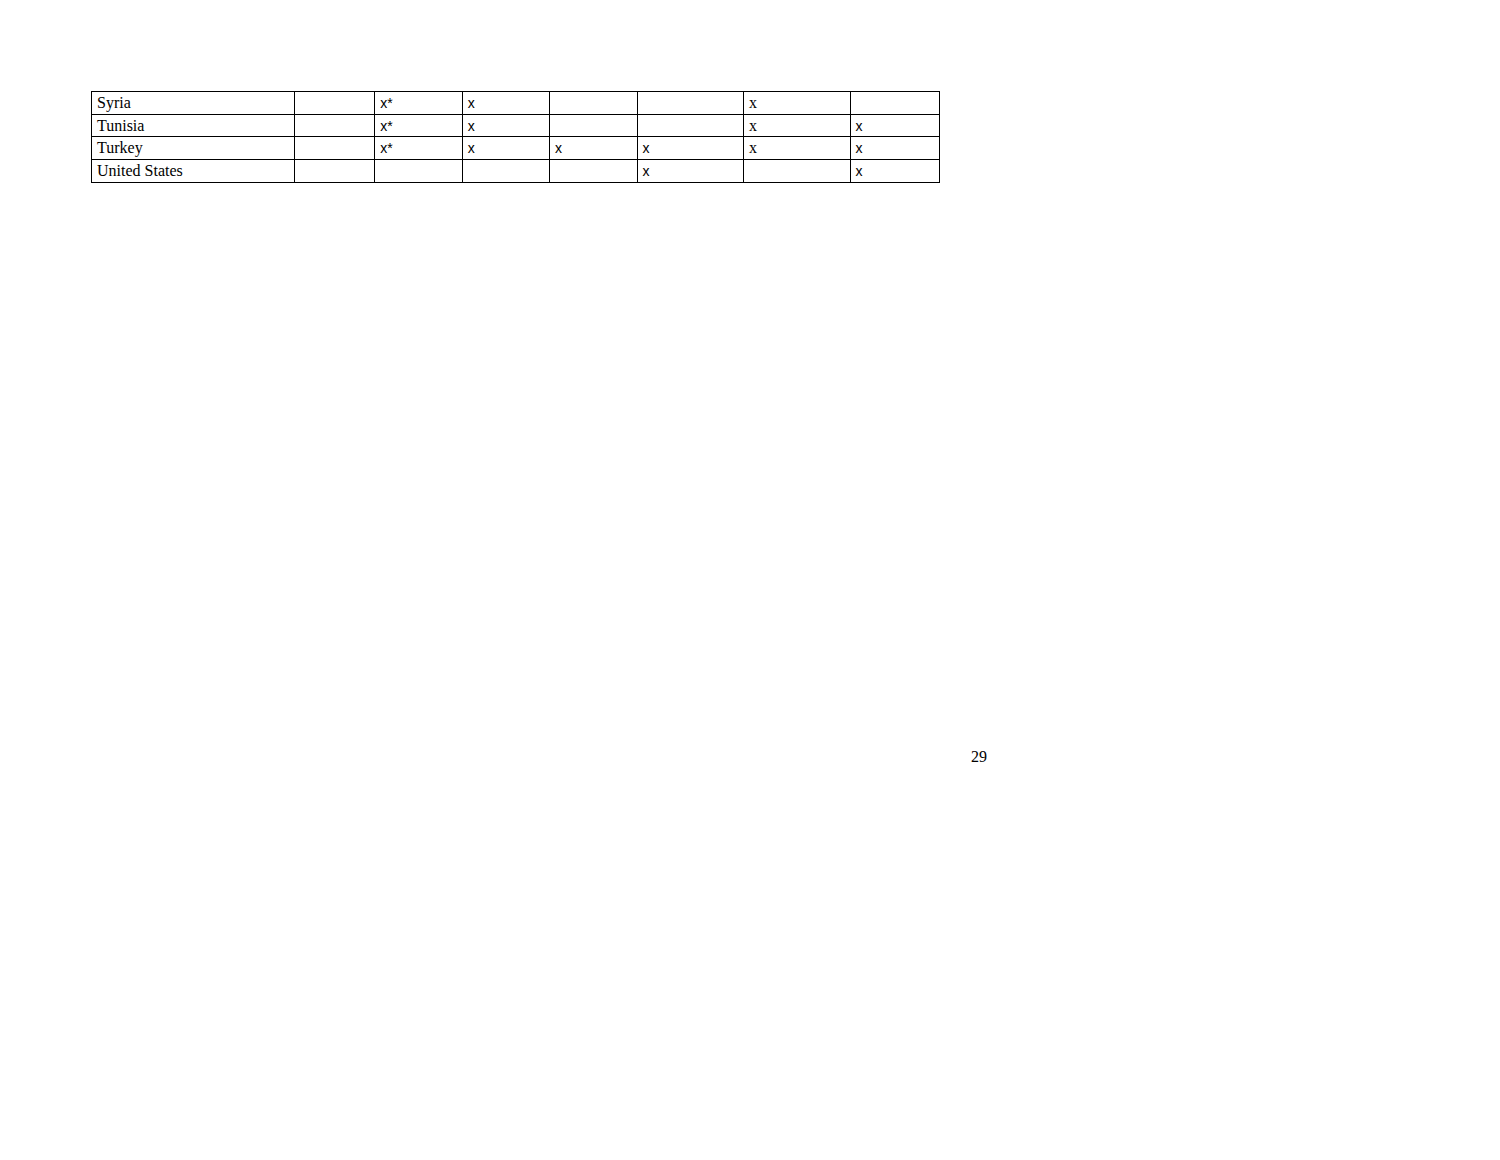| Syria | | x* | x | | | x | |
| Tunisia | | x* | x | | | x | x |
| Turkey | | x* | x | x | x | x | x |
| United States | | | | | x | | x |
29